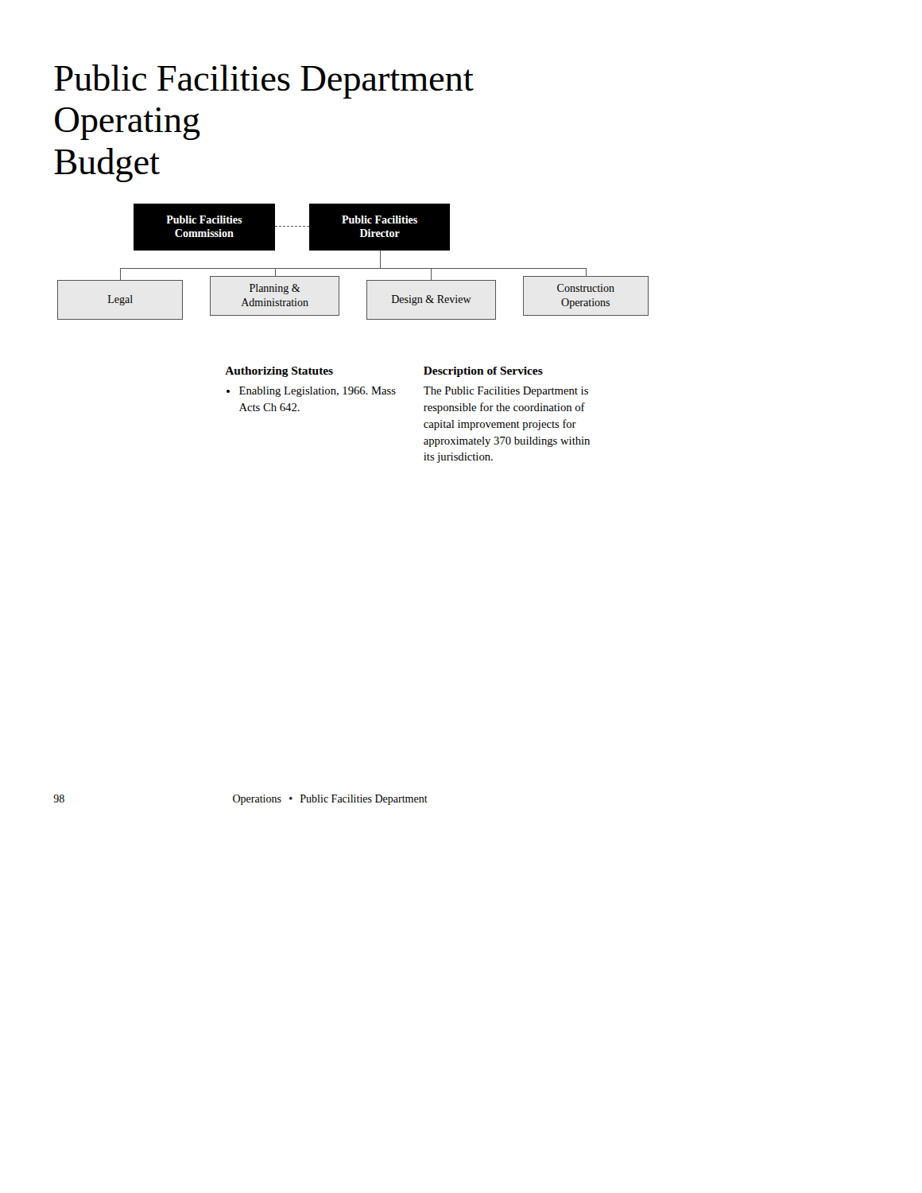Public Facilities Department Operating
Budget
Public Facilities
Commission
Public Facilities
Director
Legal
Planning &
Administration
Design & Review
Construction
Operations
Authorizing Statutes
Enabling Legislation, 1966. Mass Acts Ch 642.
Description of Services
The Public Facilities Department is responsible for the coordination of capital improvement projects for approximately 370 buildings within its jurisdiction.
98
Operations • Public Facilities Department